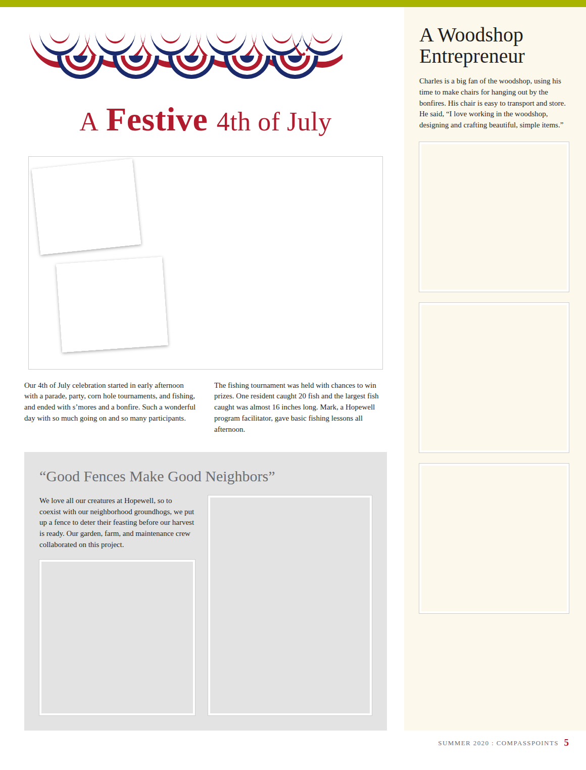A Festive 4th of July
Our 4th of July celebration started in early afternoon with a parade, party, corn hole tournaments, and fishing, and ended with s’mores and a bonfire. Such a wonderful day with so much going on and so many participants.
The fishing tournament was held with chances to win prizes. One resident caught 20 fish and the largest fish caught was almost 16 inches long. Mark, a Hopewell program facilitator, gave basic fishing lessons all afternoon.
“Good Fences Make Good Neighbors”
We love all our creatures at Hopewell, so to coexist with our neighborhood groundhogs, we put up a fence to deter their feasting before our harvest is ready. Our garden, farm, and maintenance crew collaborated on this project.
A Woodshop
Entrepreneur
Charles is a big fan of the woodshop, using his time to make chairs for hanging out by the bonfires. His chair is easy to transport and store. He said, “I love working in the woodshop, designing and crafting beautiful, simple items.”
Summer 2020 : Compasspoints 5